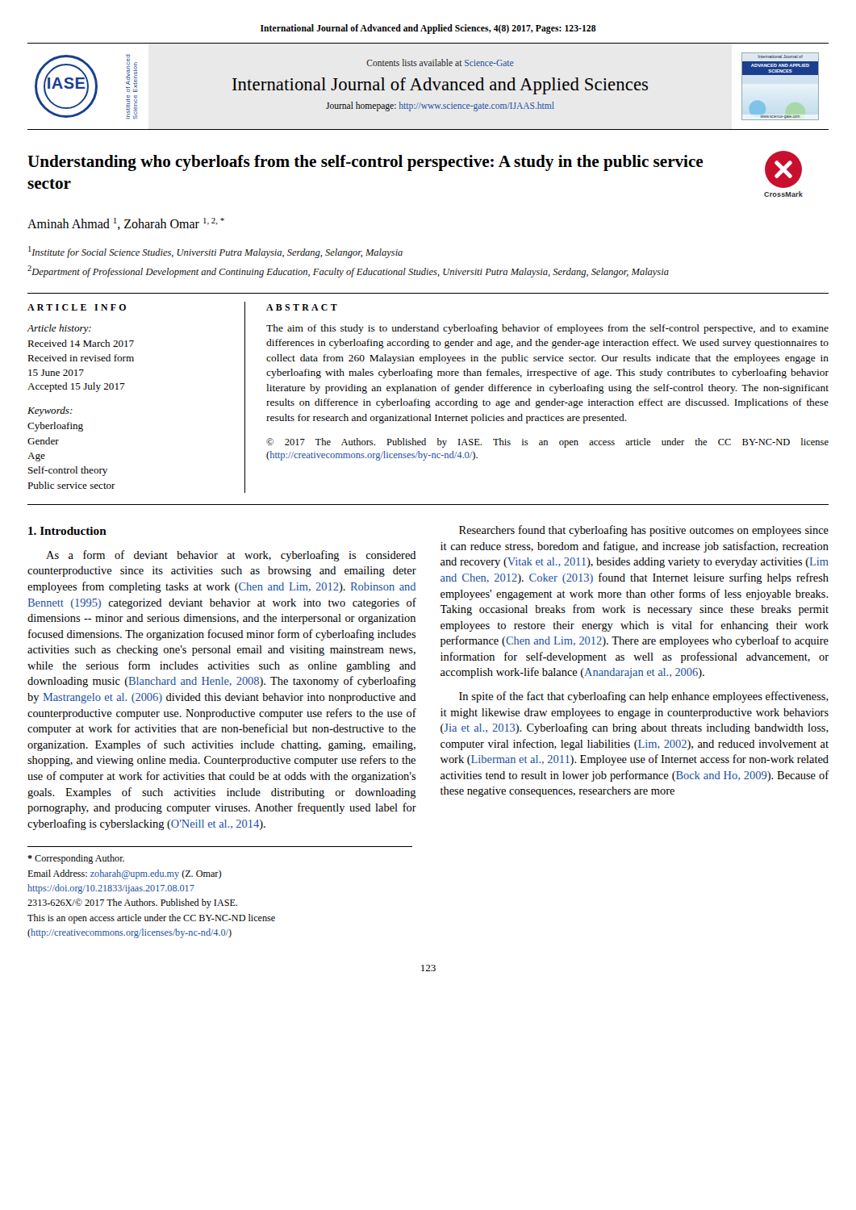International Journal of Advanced and Applied Sciences, 4(8) 2017, Pages: 123-128
IASE
Institute of Advanced Science Extension
Contents lists available at Science-Gate
International Journal of Advanced and Applied Sciences
Journal homepage: http://www.science-gate.com/IJAAS.html
International Journal of
ADVANCED AND APPLIED SCIENCES
www.science-gate.com
Understanding who cyberloafs from the self-control perspective: A study in the public service sector
CrossMark
Aminah Ahmad 1, Zoharah Omar 1, 2, *
1Institute for Social Science Studies, Universiti Putra Malaysia, Serdang, Selangor, Malaysia
2Department of Professional Development and Continuing Education, Faculty of Educational Studies, Universiti Putra Malaysia, Serdang, Selangor, Malaysia
Article info
Article history:
Received 14 March 2017
Received in revised form
15 June 2017
Accepted 15 July 2017
Keywords:
Cyberloafing
Gender
Age
Self-control theory
Public service sector
Abstract
The aim of this study is to understand cyberloafing behavior of employees from the self-control perspective, and to examine differences in cyberloafing according to gender and age, and the gender-age interaction effect. We used survey questionnaires to collect data from 260 Malaysian employees in the public service sector. Our results indicate that the employees engage in cyberloafing with males cyberloafing more than females, irrespective of age. This study contributes to cyberloafing behavior literature by providing an explanation of gender difference in cyberloafing using the self-control theory. The non-significant results on difference in cyberloafing according to age and gender-age interaction effect are discussed. Implications of these results for research and organizational Internet policies and practices are presented.
© 2017 The Authors. Published by IASE. This is an open access article under the CC BY-NC-ND license (http://creativecommons.org/licenses/by-nc-nd/4.0/).
1. Introduction
As a form of deviant behavior at work, cyberloafing is considered counterproductive since its activities such as browsing and emailing deter employees from completing tasks at work (Chen and Lim, 2012). Robinson and Bennett (1995) categorized deviant behavior at work into two categories of dimensions -- minor and serious dimensions, and the interpersonal or organization focused dimensions. The organization focused minor form of cyberloafing includes activities such as checking one's personal email and visiting mainstream news, while the serious form includes activities such as online gambling and downloading music (Blanchard and Henle, 2008). The taxonomy of cyberloafing by Mastrangelo et al. (2006) divided this deviant behavior into nonproductive and counterproductive computer use. Nonproductive computer use refers to the use of computer at work for activities that are non-beneficial but non-destructive to the organization. Examples of such activities include chatting, gaming, emailing, shopping, and viewing online media. Counterproductive computer use refers to the use of computer at work for activities that could be at odds with the organization's goals. Examples of such activities include distributing or downloading pornography, and producing computer viruses. Another frequently used label for cyberloafing is cyberslacking (O'Neill et al., 2014).
Researchers found that cyberloafing has positive outcomes on employees since it can reduce stress, boredom and fatigue, and increase job satisfaction, recreation and recovery (Vitak et al., 2011), besides adding variety to everyday activities (Lim and Chen, 2012). Coker (2013) found that Internet leisure surfing helps refresh employees' engagement at work more than other forms of less enjoyable breaks. Taking occasional breaks from work is necessary since these breaks permit employees to restore their energy which is vital for enhancing their work performance (Chen and Lim, 2012). There are employees who cyberloaf to acquire information for self-development as well as professional advancement, or accomplish work-life balance (Anandarajan et al., 2006).
In spite of the fact that cyberloafing can help enhance employees effectiveness, it might likewise draw employees to engage in counterproductive work behaviors (Jia et al., 2013). Cyberloafing can bring about threats including bandwidth loss, computer viral infection, legal liabilities (Lim, 2002), and reduced involvement at work (Liberman et al., 2011). Employee use of Internet access for non-work related activities tend to result in lower job performance (Bock and Ho, 2009). Because of these negative consequences, researchers are more
* Corresponding Author.
Email Address: zoharah@upm.edu.my (Z. Omar)
https://doi.org/10.21833/ijaas.2017.08.017
2313-626X/© 2017 The Authors. Published by IASE.
This is an open access article under the CC BY-NC-ND license
(http://creativecommons.org/licenses/by-nc-nd/4.0/)
123